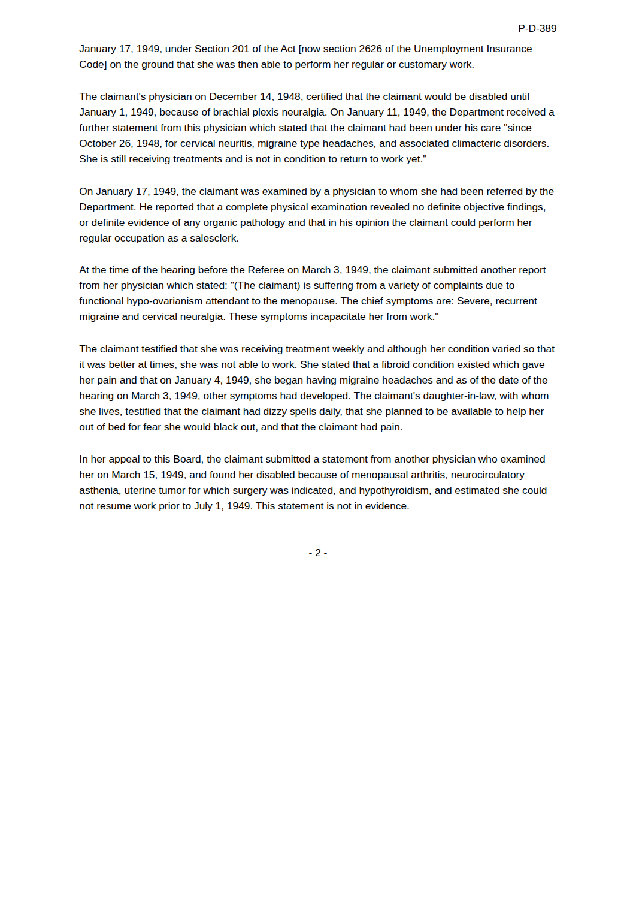P-D-389
January 17, 1949, under Section 201 of the Act [now section 2626 of the Unemployment Insurance Code] on the ground that she was then able to perform her regular or customary work.
The claimant's physician on December 14, 1948, certified that the claimant would be disabled until January 1, 1949, because of brachial plexis neuralgia. On January 11, 1949, the Department received a further statement from this physician which stated that the claimant had been under his care "since October 26, 1948, for cervical neuritis, migraine type headaches, and associated climacteric disorders. She is still receiving treatments and is not in condition to return to work yet."
On January 17, 1949, the claimant was examined by a physician to whom she had been referred by the Department. He reported that a complete physical examination revealed no definite objective findings, or definite evidence of any organic pathology and that in his opinion the claimant could perform her regular occupation as a salesclerk.
At the time of the hearing before the Referee on March 3, 1949, the claimant submitted another report from her physician which stated: "(The claimant) is suffering from a variety of complaints due to functional hypo-ovarianism attendant to the menopause. The chief symptoms are: Severe, recurrent migraine and cervical neuralgia. These symptoms incapacitate her from work."
The claimant testified that she was receiving treatment weekly and although her condition varied so that it was better at times, she was not able to work. She stated that a fibroid condition existed which gave her pain and that on January 4, 1949, she began having migraine headaches and as of the date of the hearing on March 3, 1949, other symptoms had developed. The claimant's daughter-in-law, with whom she lives, testified that the claimant had dizzy spells daily, that she planned to be available to help her out of bed for fear she would black out, and that the claimant had pain.
In her appeal to this Board, the claimant submitted a statement from another physician who examined her on March 15, 1949, and found her disabled because of menopausal arthritis, neurocirculatory asthenia, uterine tumor for which surgery was indicated, and hypothyroidism, and estimated she could not resume work prior to July 1, 1949. This statement is not in evidence.
- 2 -